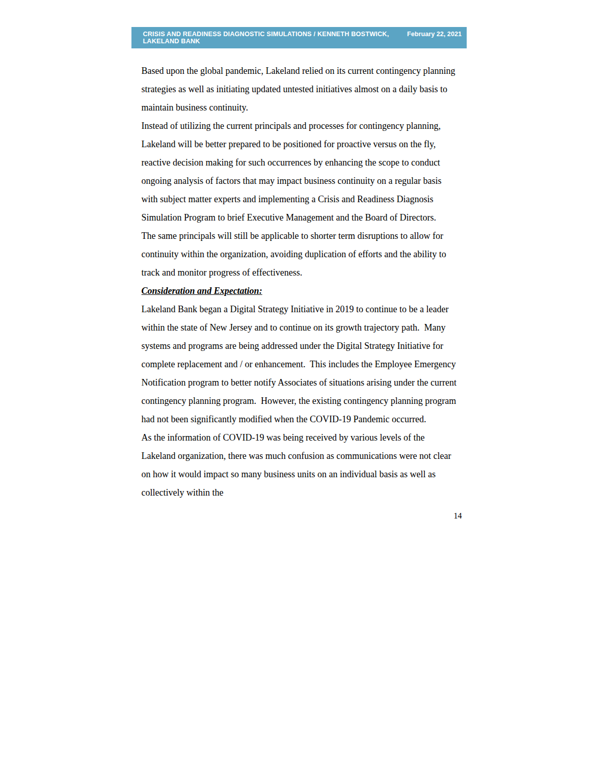CRISIS AND READINESS DIAGNOSTIC SIMULATIONS / KENNETH BOSTWICK, LAKELAND BANK February 22, 2021
Based upon the global pandemic, Lakeland relied on its current contingency planning strategies as well as initiating updated untested initiatives almost on a daily basis to maintain business continuity.
Instead of utilizing the current principals and processes for contingency planning, Lakeland will be better prepared to be positioned for proactive versus on the fly, reactive decision making for such occurrences by enhancing the scope to conduct ongoing analysis of factors that may impact business continuity on a regular basis with subject matter experts and implementing a Crisis and Readiness Diagnosis Simulation Program to brief Executive Management and the Board of Directors.
The same principals will still be applicable to shorter term disruptions to allow for continuity within the organization, avoiding duplication of efforts and the ability to track and monitor progress of effectiveness.
Consideration and Expectation:
Lakeland Bank began a Digital Strategy Initiative in 2019 to continue to be a leader within the state of New Jersey and to continue on its growth trajectory path. Many systems and programs are being addressed under the Digital Strategy Initiative for complete replacement and / or enhancement. This includes the Employee Emergency Notification program to better notify Associates of situations arising under the current contingency planning program. However, the existing contingency planning program had not been significantly modified when the COVID-19 Pandemic occurred.
As the information of COVID-19 was being received by various levels of the Lakeland organization, there was much confusion as communications were not clear on how it would impact so many business units on an individual basis as well as collectively within the
14